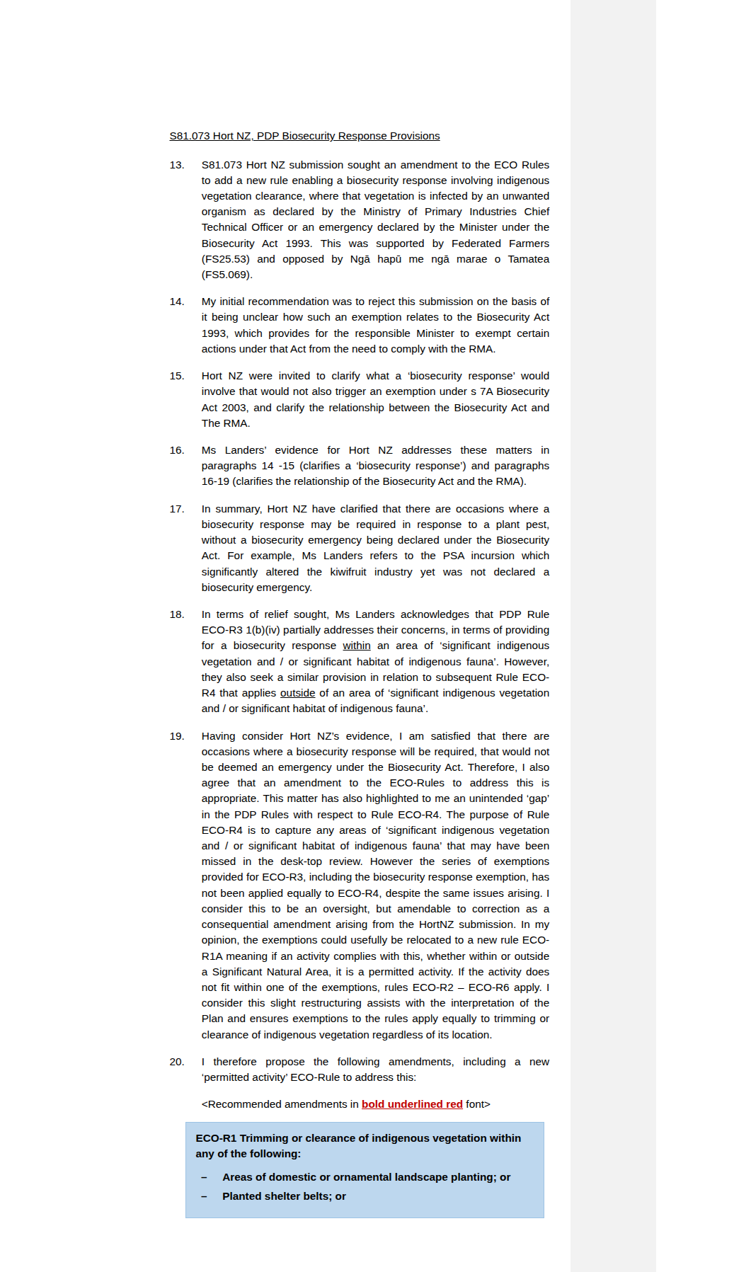S81.073 Hort NZ, PDP Biosecurity Response Provisions
S81.073 Hort NZ submission sought an amendment to the ECO Rules to add a new rule enabling a biosecurity response involving indigenous vegetation clearance, where that vegetation is infected by an unwanted organism as declared by the Ministry of Primary Industries Chief Technical Officer or an emergency declared by the Minister under the Biosecurity Act 1993. This was supported by Federated Farmers (FS25.53) and opposed by Ngā hapū me ngā marae o Tamatea (FS5.069).
My initial recommendation was to reject this submission on the basis of it being unclear how such an exemption relates to the Biosecurity Act 1993, which provides for the responsible Minister to exempt certain actions under that Act from the need to comply with the RMA.
Hort NZ were invited to clarify what a ‘biosecurity response’ would involve that would not also trigger an exemption under s 7A Biosecurity Act 2003, and clarify the relationship between the Biosecurity Act and The RMA.
Ms Landers’ evidence for Hort NZ addresses these matters in paragraphs 14 -15 (clarifies a ‘biosecurity response’) and paragraphs 16-19 (clarifies the relationship of the Biosecurity Act and the RMA).
In summary, Hort NZ have clarified that there are occasions where a biosecurity response may be required in response to a plant pest, without a biosecurity emergency being declared under the Biosecurity Act. For example, Ms Landers refers to the PSA incursion which significantly altered the kiwifruit industry yet was not declared a biosecurity emergency.
In terms of relief sought, Ms Landers acknowledges that PDP Rule ECO-R3 1(b)(iv) partially addresses their concerns, in terms of providing for a biosecurity response within an area of ‘significant indigenous vegetation and / or significant habitat of indigenous fauna’. However, they also seek a similar provision in relation to subsequent Rule ECO-R4 that applies outside of an area of ‘significant indigenous vegetation and / or significant habitat of indigenous fauna’.
Having consider Hort NZ’s evidence, I am satisfied that there are occasions where a biosecurity response will be required, that would not be deemed an emergency under the Biosecurity Act. Therefore, I also agree that an amendment to the ECO-Rules to address this is appropriate. This matter has also highlighted to me an unintended ‘gap’ in the PDP Rules with respect to Rule ECO-R4. The purpose of Rule ECO-R4 is to capture any areas of ‘significant indigenous vegetation and / or significant habitat of indigenous fauna’ that may have been missed in the desk-top review. However the series of exemptions provided for ECO-R3, including the biosecurity response exemption, has not been applied equally to ECO-R4, despite the same issues arising. I consider this to be an oversight, but amendable to correction as a consequential amendment arising from the HortNZ submission. In my opinion, the exemptions could usefully be relocated to a new rule ECO-R1A meaning if an activity complies with this, whether within or outside a Significant Natural Area, it is a permitted activity. If the activity does not fit within one of the exemptions, rules ECO-R2 – ECO-R6 apply. I consider this slight restructuring assists with the interpretation of the Plan and ensures exemptions to the rules apply equally to trimming or clearance of indigenous vegetation regardless of its location.
I therefore propose the following amendments, including a new ‘permitted activity’ ECO-Rule to address this:
<Recommended amendments in bold underlined red font>
ECO-R1 Trimming or clearance of indigenous vegetation within any of the following:
Areas of domestic or ornamental landscape planting; or
Planted shelter belts; or